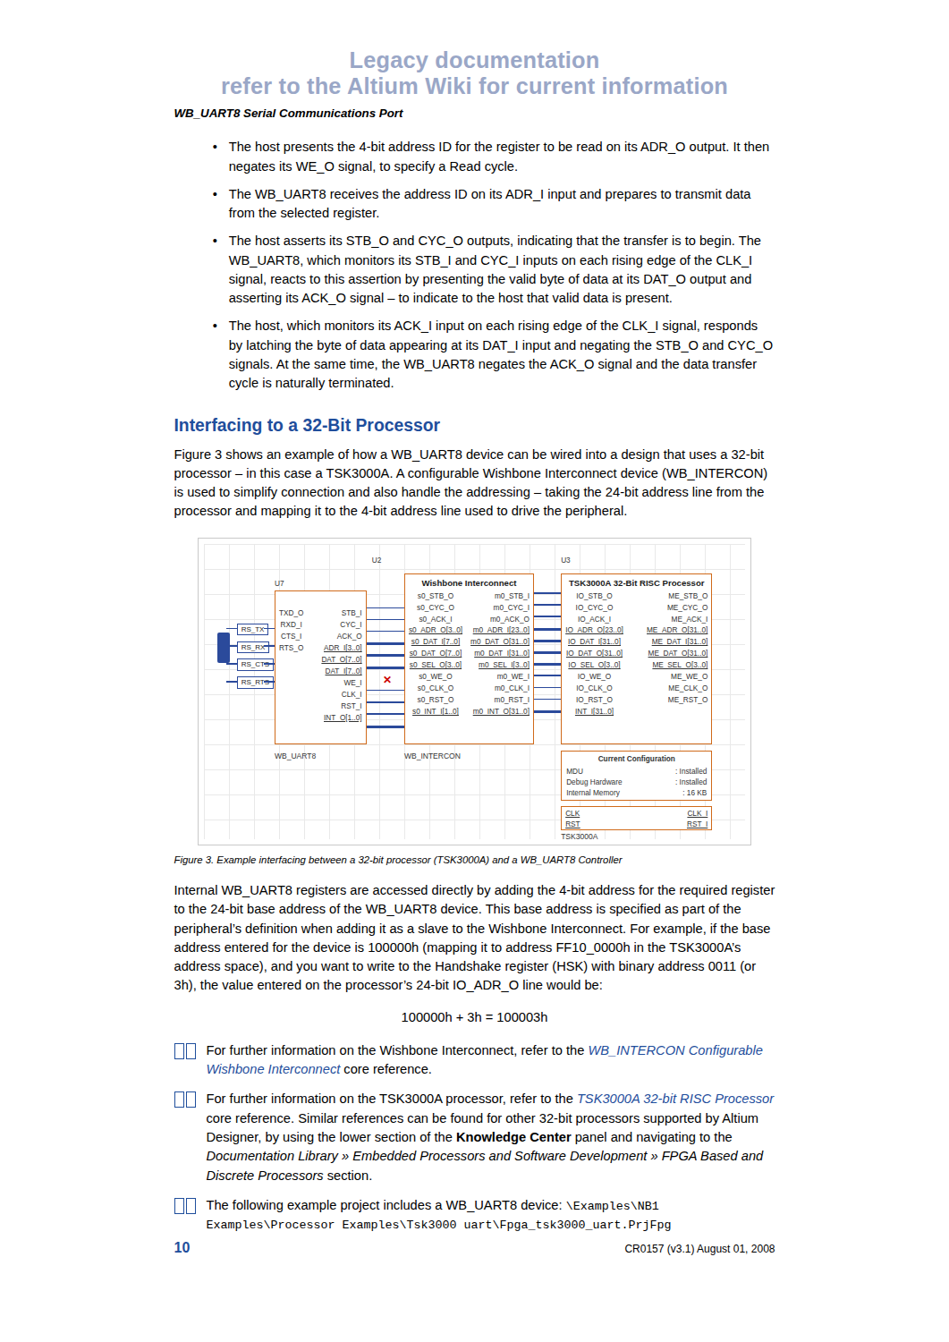Legacy documentation
refer to the Altium Wiki for current information
WB_UART8 Serial Communications Port
The host presents the 4-bit address ID for the register to be read on its ADR_O output. It then negates its WE_O signal, to specify a Read cycle.
The WB_UART8 receives the address ID on its ADR_I input and prepares to transmit data from the selected register.
The host asserts its STB_O and CYC_O outputs, indicating that the transfer is to begin. The WB_UART8, which monitors its STB_I and CYC_I inputs on each rising edge of the CLK_I signal, reacts to this assertion by presenting the valid byte of data at its DAT_O output and asserting its ACK_O signal – to indicate to the host that valid data is present.
The host, which monitors its ACK_I input on each rising edge of the CLK_I signal, responds by latching the byte of data appearing at its DAT_I input and negating the STB_O and CYC_O signals. At the same time, the WB_UART8 negates the ACK_O signal and the data transfer cycle is naturally terminated.
Interfacing to a 32-Bit Processor
Figure 3 shows an example of how a WB_UART8 device can be wired into a design that uses a 32-bit processor – in this case a TSK3000A. A configurable Wishbone Interconnect device (WB_INTERCON) is used to simplify connection and also handle the addressing – taking the 24-bit address line from the processor and mapping it to the 4-bit address line used to drive the peripheral.
U2
U3
U7
RS_TX
RS_RX
RS_CTS
RS_RTS
TXD_O
RXD_I
CTS_I
RTS_O
STB_I
CYC_I
ACK_O
ADR_I[3..0]
DAT_O[7..0]
DAT_I[7..0]
WE_I
CLK_I
RST_I
INT_O[1..0]
WB_UART8
Wishbone Interconnect
s0_STB_O
s0_CYC_O
s0_ACK_I
s0_ADR_O[3..0]
s0_DAT_I[7..0]
s0_DAT_O[7..0]
s0_SEL_O[3..0]
s0_WE_O
s0_CLK_O
s0_RST_O
s0_INT_I[1..0]
m0_STB_I
m0_CYC_I
m0_ACK_O
m0_ADR_I[23..0]
m0_DAT_O[31..0]
m0_DAT_I[31..0]
m0_SEL_I[3..0]
m0_WE_I
m0_CLK_I
m0_RST_I
m0_INT_O[31..0]
WB_INTERCON
TSK3000A 32-Bit RISC Processor
IO_STB_O
IO_CYC_O
IO_ACK_I
IO_ADR_O[23..0]
IO_DAT_I[31..0]
IO_DAT_O[31..0]
IO_SEL_O[3..0]
IO_WE_O
IO_CLK_O
IO_RST_O
INT_I[31..0]
ME_STB_O
ME_CYC_O
ME_ACK_I
ME_ADR_O[31..0]
ME_DAT_I[31..0]
ME_DAT_O[31..0]
ME_SEL_O[3..0]
ME_WE_O
ME_CLK_O
ME_RST_O
Current Configuration
MDU: Installed
Debug Hardware: Installed
Internal Memory: 16 KB
CLK CLK_I
RST RST_I
TSK3000A
✕
Figure 3. Example interfacing between a 32-bit processor (TSK3000A) and a WB_UART8 Controller
Internal WB_UART8 registers are accessed directly by adding the 4-bit address for the required register to the 24-bit base address of the WB_UART8 device. This base address is specified as part of the peripheral’s definition when adding it as a slave to the Wishbone Interconnect. For example, if the base address entered for the device is 100000h (mapping it to address FF10_0000h in the TSK3000A’s address space), and you want to write to the Handshake register (HSK) with binary address 0011 (or 3h), the value entered on the processor’s 24-bit IO_ADR_O line would be:
100000h + 3h = 100003h
For further information on the Wishbone Interconnect, refer to the WB_INTERCON Configurable Wishbone Interconnect core reference.
For further information on the TSK3000A processor, refer to the TSK3000A 32-bit RISC Processor core reference. Similar references can be found for other 32-bit processors supported by Altium Designer, by using the lower section of the Knowledge Center panel and navigating to the Documentation Library » Embedded Processors and Software Development » FPGA Based and Discrete Processors section.
The following example project includes a WB_UART8 device: \Examples\NB1 Examples\Processor Examples\Tsk3000 uart\Fpga_tsk3000_uart.PrjFpg
10
CR0157 (v3.1) August 01, 2008